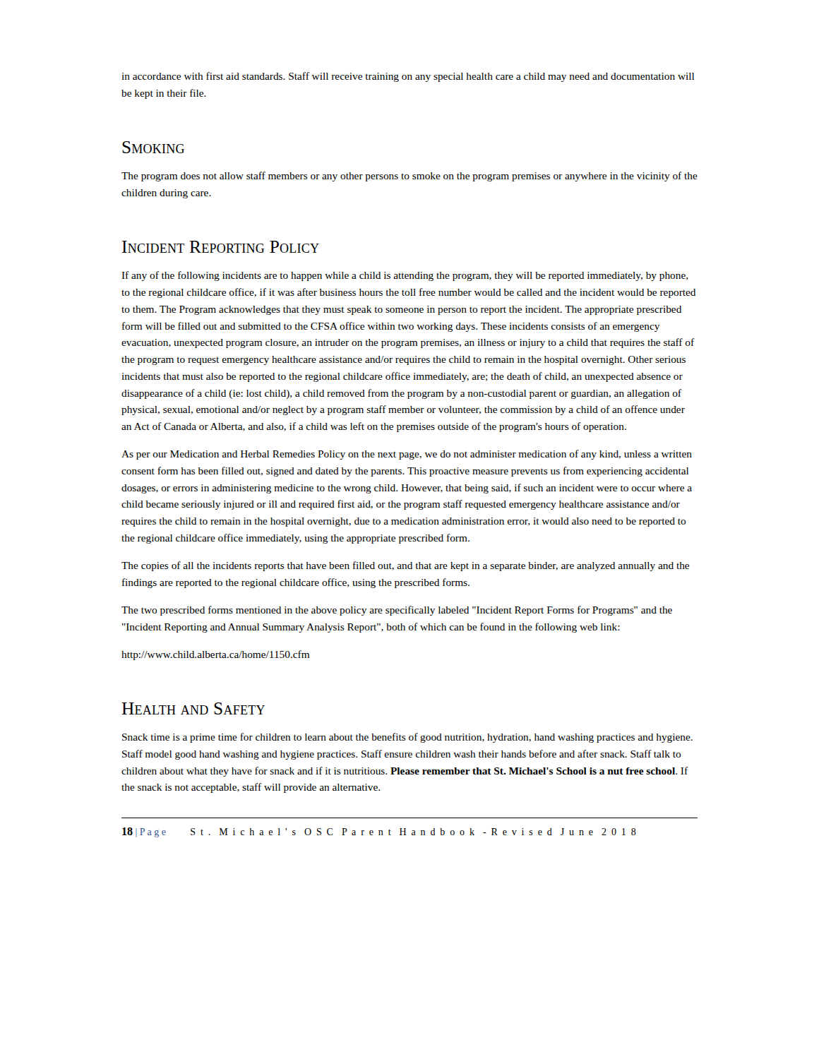in accordance with first aid standards. Staff will receive training on any special health care a child may need and documentation will be kept in their file.
Smoking
The program does not allow staff members or any other persons to smoke on the program premises or anywhere in the vicinity of the children during care.
Incident Reporting Policy
If any of the following incidents are to happen while a child is attending the program, they will be reported immediately, by phone, to the regional childcare office, if it was after business hours the toll free number would be called and the incident would be reported to them. The Program acknowledges that they must speak to someone in person to report the incident. The appropriate prescribed form will be filled out and submitted to the CFSA office within two working days. These incidents consists of an emergency evacuation, unexpected program closure, an intruder on the program premises, an illness or injury to a child that requires the staff of the program to request emergency healthcare assistance and/or requires the child to remain in the hospital overnight. Other serious incidents that must also be reported to the regional childcare office immediately, are; the death of child, an unexpected absence or disappearance of a child (ie: lost child), a child removed from the program by a non-custodial parent or guardian, an allegation of physical, sexual, emotional and/or neglect by a program staff member or volunteer, the commission by a child of an offence under an Act of Canada or Alberta, and also, if a child was left on the premises outside of the program's hours of operation.
As per our Medication and Herbal Remedies Policy on the next page, we do not administer medication of any kind, unless a written consent form has been filled out, signed and dated by the parents. This proactive measure prevents us from experiencing accidental dosages, or errors in administering medicine to the wrong child. However, that being said, if such an incident were to occur where a child became seriously injured or ill and required first aid, or the program staff requested emergency healthcare assistance and/or requires the child to remain in the hospital overnight, due to a medication administration error, it would also need to be reported to the regional childcare office immediately, using the appropriate prescribed form.
The copies of all the incidents reports that have been filled out, and that are kept in a separate binder, are analyzed annually and the findings are reported to the regional childcare office, using the prescribed forms.
The two prescribed forms mentioned in the above policy are specifically labeled "Incident Report Forms for Programs" and the "Incident Reporting and Annual Summary Analysis Report", both of which can be found in the following web link:
http://www.child.alberta.ca/home/1150.cfm
Health and Safety
Snack time is a prime time for children to learn about the benefits of good nutrition, hydration, hand washing practices and hygiene. Staff model good hand washing and hygiene practices. Staff ensure children wash their hands before and after snack. Staff talk to children about what they have for snack and if it is nutritious. Please remember that St. Michael's School is a nut free school. If the snack is not acceptable, staff will provide an alternative.
18 | P a g e S t . M i c h a e l ' s O S C P a r e n t H a n d b o o k - R e v i s e d J u n e 2 0 1 8